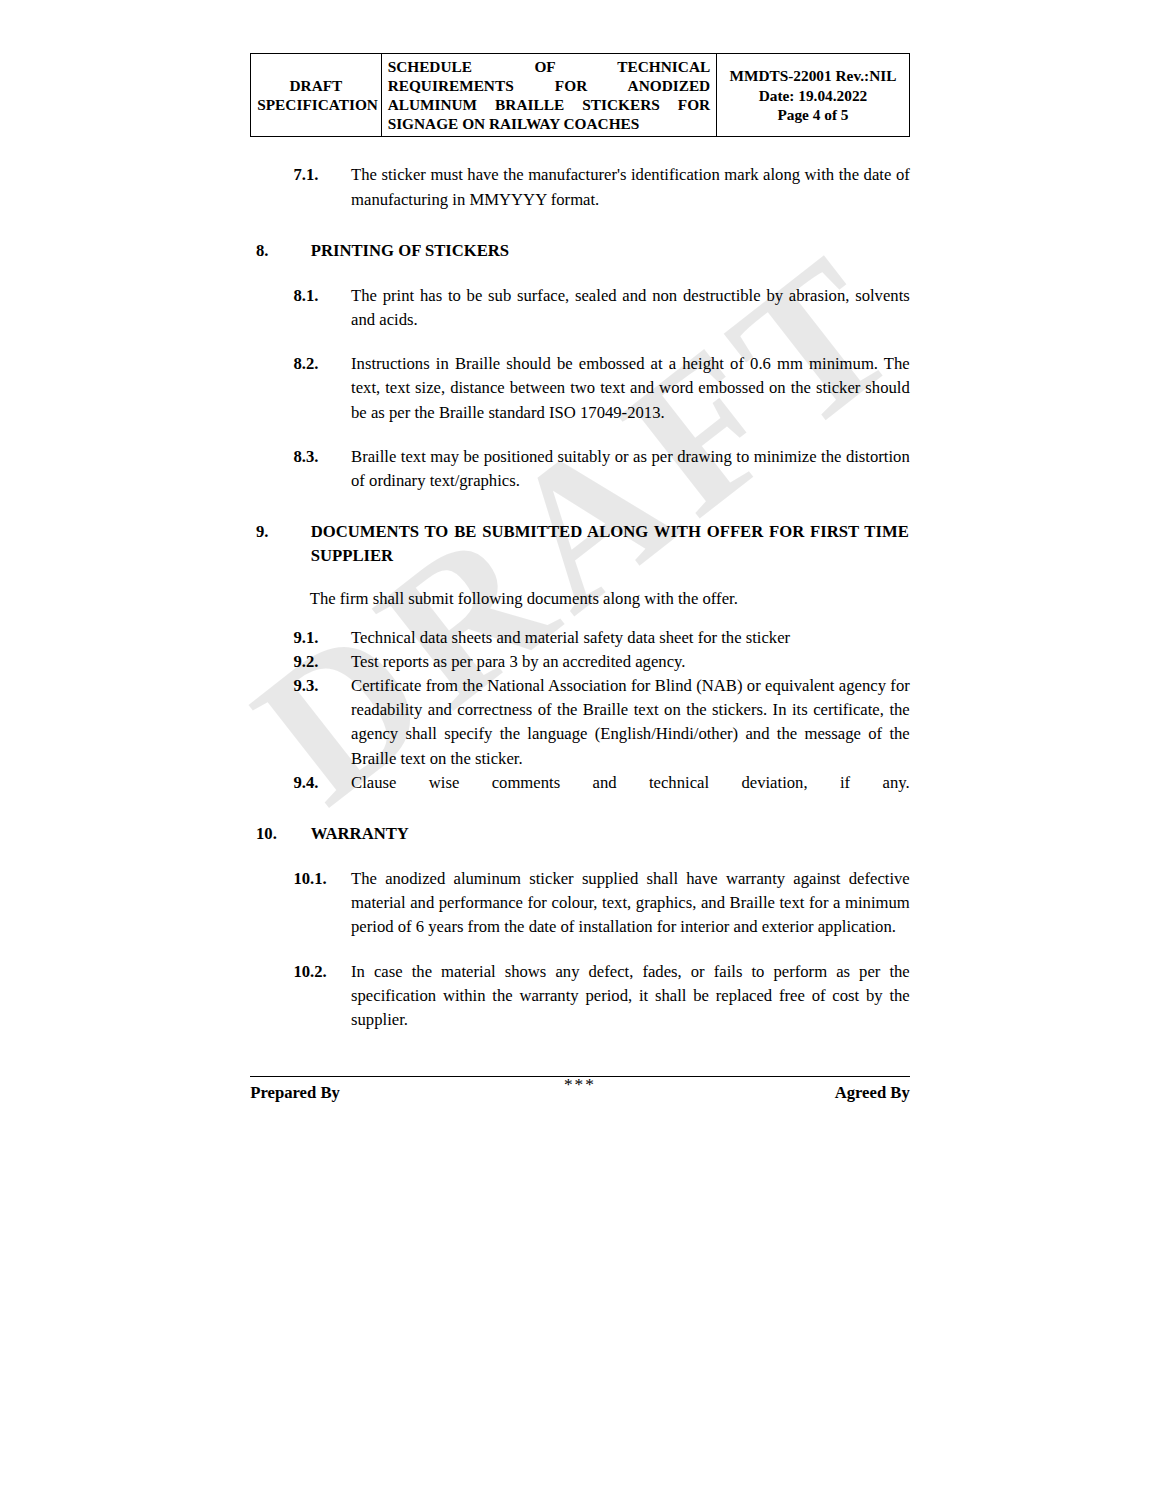DRAFT
| DRAFT SPECIFICATION | Schedule of technical requirements for anodized aluminum braille stickers for signage on railway coaches | MMDTS-22001 Rev.:NIL Date: 19.04.2022 Page 4 of 5 |
| 7.1. | The sticker must have the manufacturer's identification mark along with the date of manufacturing in MMYYYY format. |
| 8. | PRINTING OF STICKERS |
| 8.1. | The print has to be sub surface, sealed and non destructible by abrasion, solvents and acids. |
| 8.2. | Instructions in Braille should be embossed at a height of 0.6 mm minimum. The text, text size, distance between two text and word embossed on the sticker should be as per the Braille standard ISO 17049-2013. |
| 8.3. | Braille text may be positioned suitably or as per drawing to minimize the distortion of ordinary text/graphics. |
| 9. | DOCUMENTS TO BE SUBMITTED ALONG WITH OFFER FOR FIRST TIME SUPPLIER |
The firm shall submit following documents along with the offer.
| 9.1. | Technical data sheets and material safety data sheet for the sticker |
| 9.2. | Test reports as per para 3 by an accredited agency. |
| 9.3. | Certificate from the National Association for Blind (NAB) or equivalent agency for readability and correctness of the Braille text on the stickers. In its certificate, the agency shall specify the language (English/Hindi/other) and the message of the Braille text on the sticker. |
| 9.4. | Clause wise comments and technical deviation, if any. |
| 10. | WARRANTY |
| 10.1. | The anodized aluminum sticker supplied shall have warranty against defective material and performance for colour, text, graphics, and Braille text for a minimum period of 6 years from the date of installation for interior and exterior application. |
| 10.2. | In case the material shows any defect, fades, or fails to perform as per the specification within the warranty period, it shall be replaced free of cost by the supplier. |
***
Prepared By
Agreed By